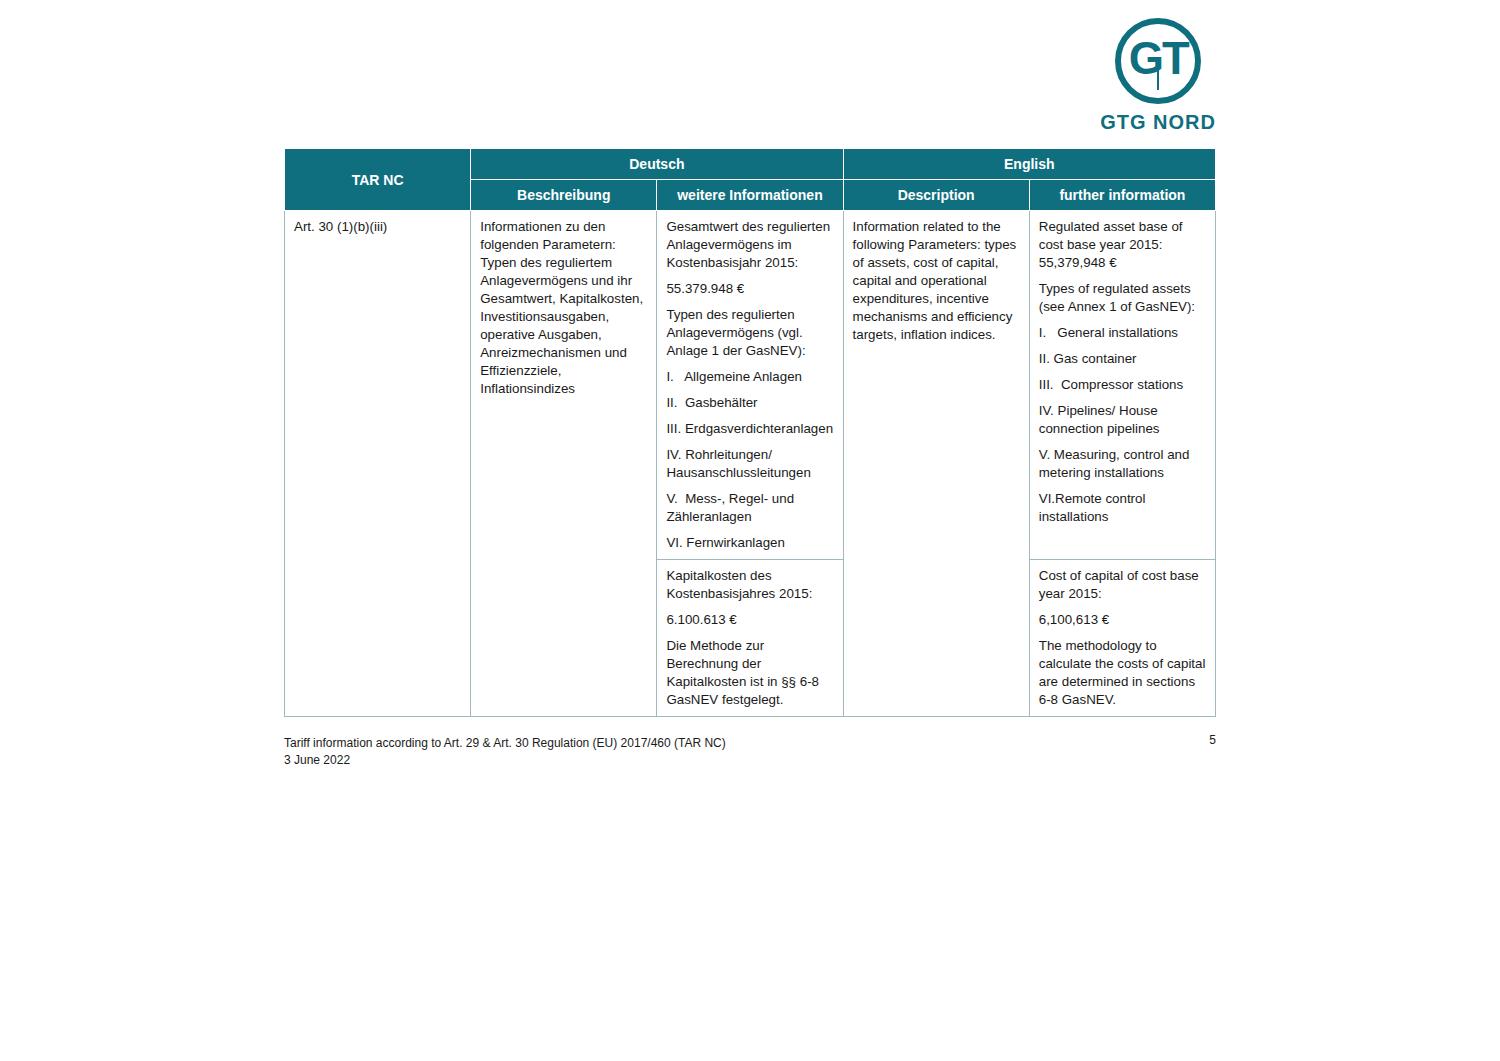GTG NORD
| TAR NC | Deutsch | English |
| --- | --- | --- |
| Beschreibung | weitere Informationen | Description | further information |
| Art. 30 (1)(b)(iii) | Informationen zu den folgenden Parametern: Typen des reguliertem Anlagevermögens und ihr Gesamtwert, Kapitalkosten, Investitionsausgaben, operative Ausgaben, Anreizmechanismen und Effizienzziele, Inflationsindizes | Gesamtwert des regulierten Anlagevermögens im Kostenbasisjahr 2015: 55.379.948 € Typen des regulierten Anlagevermögens (vgl. Anlage 1 der GasNEV): I. Allgemeine Anlagen II. Gasbehälter III. Erdgasverdichteranlagen IV. Rohrleitungen/ Hausanschlussleitungen V. Mess-, Regel- und Zähleranlagen VI. Fernwirkanlagen | Information related to the following Parameters: types of assets, cost of capital, capital and operational expenditures, incentive mechanisms and efficiency targets, inflation indices. | Regulated asset base of cost base year 2015: 55,379,948 € Types of regulated assets (see Annex 1 of GasNEV): I. General installations II. Gas container III. Compressor stations IV. Pipelines/ House connection pipelines V. Measuring, control and metering installations VI.Remote control installations |
| Kapitalkosten des Kostenbasisjahres 2015: 6.100.613 € Die Methode zur Berechnung der Kapitalkosten ist in §§ 6-8 GasNEV festgelegt. | Cost of capital of cost base year 2015: 6,100,613 € The methodology to calculate the costs of capital are determined in sections 6-8 GasNEV. |
5
Tariff information according to Art. 29 & Art. 30 Regulation (EU) 2017/460 (TAR NC)
3 June 2022